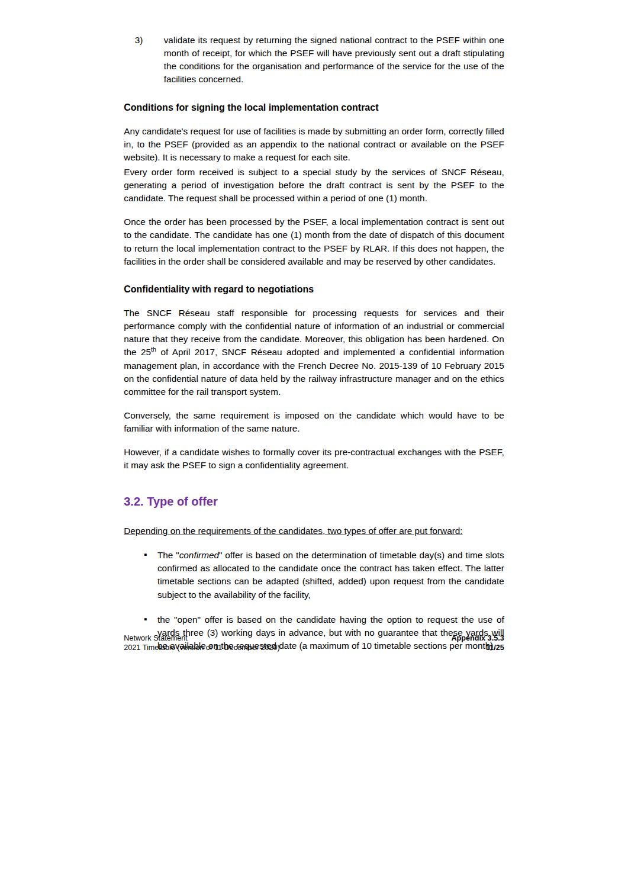3) validate its request by returning the signed national contract to the PSEF within one month of receipt, for which the PSEF will have previously sent out a draft stipulating the conditions for the organisation and performance of the service for the use of the facilities concerned.
Conditions for signing the local implementation contract
Any candidate's request for use of facilities is made by submitting an order form, correctly filled in, to the PSEF (provided as an appendix to the national contract or available on the PSEF website). It is necessary to make a request for each site.
Every order form received is subject to a special study by the services of SNCF Réseau, generating a period of investigation before the draft contract is sent by the PSEF to the candidate. The request shall be processed within a period of one (1) month.
Once the order has been processed by the PSEF, a local implementation contract is sent out to the candidate. The candidate has one (1) month from the date of dispatch of this document to return the local implementation contract to the PSEF by RLAR. If this does not happen, the facilities in the order shall be considered available and may be reserved by other candidates.
Confidentiality with regard to negotiations
The SNCF Réseau staff responsible for processing requests for services and their performance comply with the confidential nature of information of an industrial or commercial nature that they receive from the candidate. Moreover, this obligation has been hardened. On the 25th of April 2017, SNCF Réseau adopted and implemented a confidential information management plan, in accordance with the French Decree No. 2015-139 of 10 February 2015 on the confidential nature of data held by the railway infrastructure manager and on the ethics committee for the rail transport system.
Conversely, the same requirement is imposed on the candidate which would have to be familiar with information of the same nature.
However, if a candidate wishes to formally cover its pre-contractual exchanges with the PSEF, it may ask the PSEF to sign a confidentiality agreement.
3.2. Type of offer
Depending on the requirements of the candidates, two types of offer are put forward:
The "confirmed" offer is based on the determination of timetable day(s) and time slots confirmed as allocated to the candidate once the contract has taken effect. The latter timetable sections can be adapted (shifted, added) upon request from the candidate subject to the availability of the facility,
the "open" offer is based on the candidate having the option to request the use of yards three (3) working days in advance, but with no guarantee that these yards will be available on the requested date (a maximum of 10 timetable sections per month).
| Network Statement | Appendix 3.5.3 |
| 2021 Timetable (version of 11 December 2020) | 11/25 |